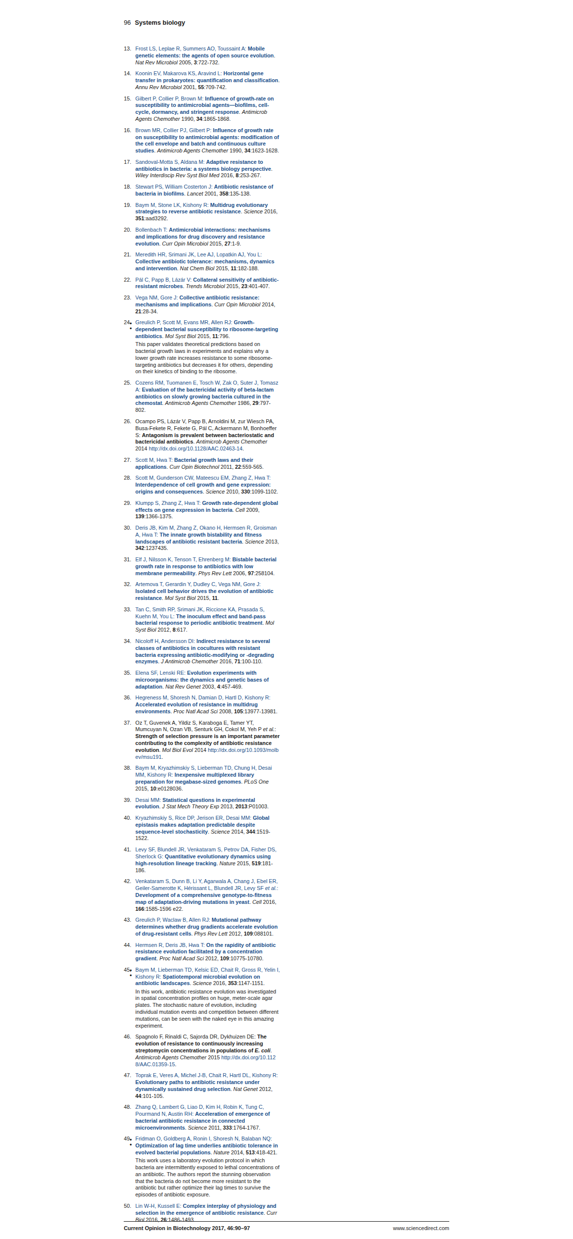96 Systems biology
13. Frost LS, Leplae R, Summers AO, Toussaint A: Mobile genetic elements: the agents of open source evolution. Nat Rev Microbiol 2005, 3:722-732.
14. Koonin EV, Makarova KS, Aravind L: Horizontal gene transfer in prokaryotes: quantification and classification. Annu Rev Microbiol 2001, 55:709-742.
15. Gilbert P, Collier P, Brown M: Influence of growth-rate on susceptibility to antimicrobial agents—biofilms, cell-cycle, dormancy, and stringent response. Antimicrob Agents Chemother 1990, 34:1865-1868.
16. Brown MR, Collier PJ, Gilbert P: Influence of growth rate on susceptibility to antimicrobial agents: modification of the cell envelope and batch and continuous culture studies. Antimicrob Agents Chemother 1990, 34:1623-1628.
17. Sandoval-Motta S, Aldana M: Adaptive resistance to antibiotics in bacteria: a systems biology perspective. Wiley Interdiscip Rev Syst Biol Med 2016, 8:253-267.
18. Stewart PS, William Costerton J: Antibiotic resistance of bacteria in biofilms. Lancet 2001, 358:135-138.
19. Baym M, Stone LK, Kishony R: Multidrug evolutionary strategies to reverse antibiotic resistance. Science 2016, 351:aad3292.
20. Bollenbach T: Antimicrobial interactions: mechanisms and implications for drug discovery and resistance evolution. Curr Opin Microbiol 2015, 27:1-9.
21. Meredith HR, Srimani JK, Lee AJ, Lopatkin AJ, You L: Collective antibiotic tolerance: mechanisms, dynamics and intervention. Nat Chem Biol 2015, 11:182-188.
22. Pál C, Papp B, Lázár V: Collateral sensitivity of antibiotic-resistant microbes. Trends Microbiol 2015, 23:401-407.
23. Vega NM, Gore J: Collective antibiotic resistance: mechanisms and implications. Curr Opin Microbiol 2014, 21:28-34.
24. •• Greulich P, Scott M, Evans MR, Allen RJ: Growth-dependent bacterial susceptibility to ribosome-targeting antibiotics. Mol Syst Biol 2015, 11:796.
This paper validates theoretical predictions based on bacterial growth laws in experiments and explains why a lower growth rate increases resistance to some ribosome-targeting antibiotics but decreases it for others, depending on their kinetics of binding to the ribosome.
25. Cozens RM, Tuomanen E, Tosch W, Zak O, Suter J, Tomasz A: Evaluation of the bactericidal activity of beta-lactam antibiotics on slowly growing bacteria cultured in the chemostat. Antimicrob Agents Chemother 1986, 29:797-802.
26. Ocampo PS, Lázár V, Papp B, Arnoldini M, zur Wiesch PA, Busa-Fekete R, Fekete G, Pál C, Ackermann M, Bonhoeffer S: Antagonism is prevalent between bacteriostatic and bactericidal antibiotics. Antimicrob Agents Chemother 2014 http://dx.doi.org/10.1128/AAC.02463-14.
27. Scott M, Hwa T: Bacterial growth laws and their applications. Curr Opin Biotechnol 2011, 22:559-565.
28. Scott M, Gunderson CW, Mateescu EM, Zhang Z, Hwa T: Interdependence of cell growth and gene expression: origins and consequences. Science 2010, 330:1099-1102.
29. Klumpp S, Zhang Z, Hwa T: Growth rate-dependent global effects on gene expression in bacteria. Cell 2009, 139:1366-1375.
30. Deris JB, Kim M, Zhang Z, Okano H, Hermsen R, Groisman A, Hwa T: The innate growth bistability and fitness landscapes of antibiotic resistant bacteria. Science 2013, 342:1237435.
31. Elf J, Nilsson K, Tenson T, Ehrenberg M: Bistable bacterial growth rate in response to antibiotics with low membrane permeability. Phys Rev Lett 2006, 97:258104.
32. Artemova T, Gerardin Y, Dudley C, Vega NM, Gore J: Isolated cell behavior drives the evolution of antibiotic resistance. Mol Syst Biol 2015, 11.
33. Tan C, Smith RP, Srimani JK, Riccione KA, Prasada S, Kuehn M, You L: The inoculum effect and band-pass bacterial response to periodic antibiotic treatment. Mol Syst Biol 2012, 8:617.
34. Nicoloff H, Andersson DI: Indirect resistance to several classes of antibiotics in cocultures with resistant bacteria expressing antibiotic-modifying or -degrading enzymes. J Antimicrob Chemother 2016, 71:100-110.
35. Elena SF, Lenski RE: Evolution experiments with microorganisms: the dynamics and genetic bases of adaptation. Nat Rev Genet 2003, 4:457-469.
36. Hegreness M, Shoresh N, Damian D, Hartl D, Kishony R: Accelerated evolution of resistance in multidrug environments. Proc Natl Acad Sci 2008, 105:13977-13981.
37. Oz T, Guvenek A, Yildiz S, Karaboga E, Tamer YT, Mumcuyan N, Ozan VB, Senturk GH, Cokol M, Yeh P et al.: Strength of selection pressure is an important parameter contributing to the complexity of antibiotic resistance evolution. Mol Biol Evol 2014 http://dx.doi.org/10.1093/molbev/msu191.
38. Baym M, Kryazhimskiy S, Lieberman TD, Chung H, Desai MM, Kishony R: Inexpensive multiplexed library preparation for megabase-sized genomes. PLoS One 2015, 10:e0128036.
39. Desai MM: Statistical questions in experimental evolution. J Stat Mech Theory Exp 2013, 2013:P01003.
40. Kryazhimskiy S, Rice DP, Jerison ER, Desai MM: Global epistasis makes adaptation predictable despite sequence-level stochasticity. Science 2014, 344:1519-1522.
41. Levy SF, Blundell JR, Venkataram S, Petrov DA, Fisher DS, Sherlock G: Quantitative evolutionary dynamics using high-resolution lineage tracking. Nature 2015, 519:181-186.
42. Venkataram S, Dunn B, Li Y, Agarwala A, Chang J, Ebel ER, Geiler-Samerotte K, Hérissant L, Blundell JR, Levy SF et al.: Development of a comprehensive genotype-to-fitness map of adaptation-driving mutations in yeast. Cell 2016, 166:1585-1596 e22.
43. Greulich P, Waclaw B, Allen RJ: Mutational pathway determines whether drug gradients accelerate evolution of drug-resistant cells. Phys Rev Lett 2012, 109:088101.
44. Hermsen R, Deris JB, Hwa T: On the rapidity of antibiotic resistance evolution facilitated by a concentration gradient. Proc Natl Acad Sci 2012, 109:10775-10780.
45. •• Baym M, Lieberman TD, Kelsic ED, Chait R, Gross R, Yelin I, Kishony R: Spatiotemporal microbial evolution on antibiotic landscapes. Science 2016, 353:1147-1151.
In this work, antibiotic resistance evolution was investigated in spatial concentration profiles on huge, meter-scale agar plates. The stochastic nature of evolution, including individual mutation events and competition between different mutations, can be seen with the naked eye in this amazing experiment.
46. Spagnolo F, Rinaldi C, Sajorda DR, Dykhuizen DE: The evolution of resistance to continuously increasing streptomycin concentrations in populations of E. coli. Antimicrob Agents Chemother 2015 http://dx.doi.org/10.1128/AAC.01359-15.
47. Toprak E, Veres A, Michel J-B, Chait R, Hartl DL, Kishony R: Evolutionary paths to antibiotic resistance under dynamically sustained drug selection. Nat Genet 2012, 44:101-105.
48. Zhang Q, Lambert G, Liao D, Kim H, Robin K, Tung C, Pourmand N, Austin RH: Acceleration of emergence of bacterial antibiotic resistance in connected microenvironments. Science 2011, 333:1764-1767.
49. •• Fridman O, Goldberg A, Ronin I, Shoresh N, Balaban NQ: Optimization of lag time underlies antibiotic tolerance in evolved bacterial populations. Nature 2014, 513:418-421.
This work uses a laboratory evolution protocol in which bacteria are intermittently exposed to lethal concentrations of an antibiotic. The authors report the stunning observation that the bacteria do not become more resistant to the antibiotic but rather optimize their lag times to survive the episodes of antibiotic exposure.
50. Lin W-H, Kussell E: Complex interplay of physiology and selection in the emergence of antibiotic resistance. Curr Biol 2016, 26:1486-1493.
Current Opinion in Biotechnology 2017, 46:90–97
www.sciencedirect.com